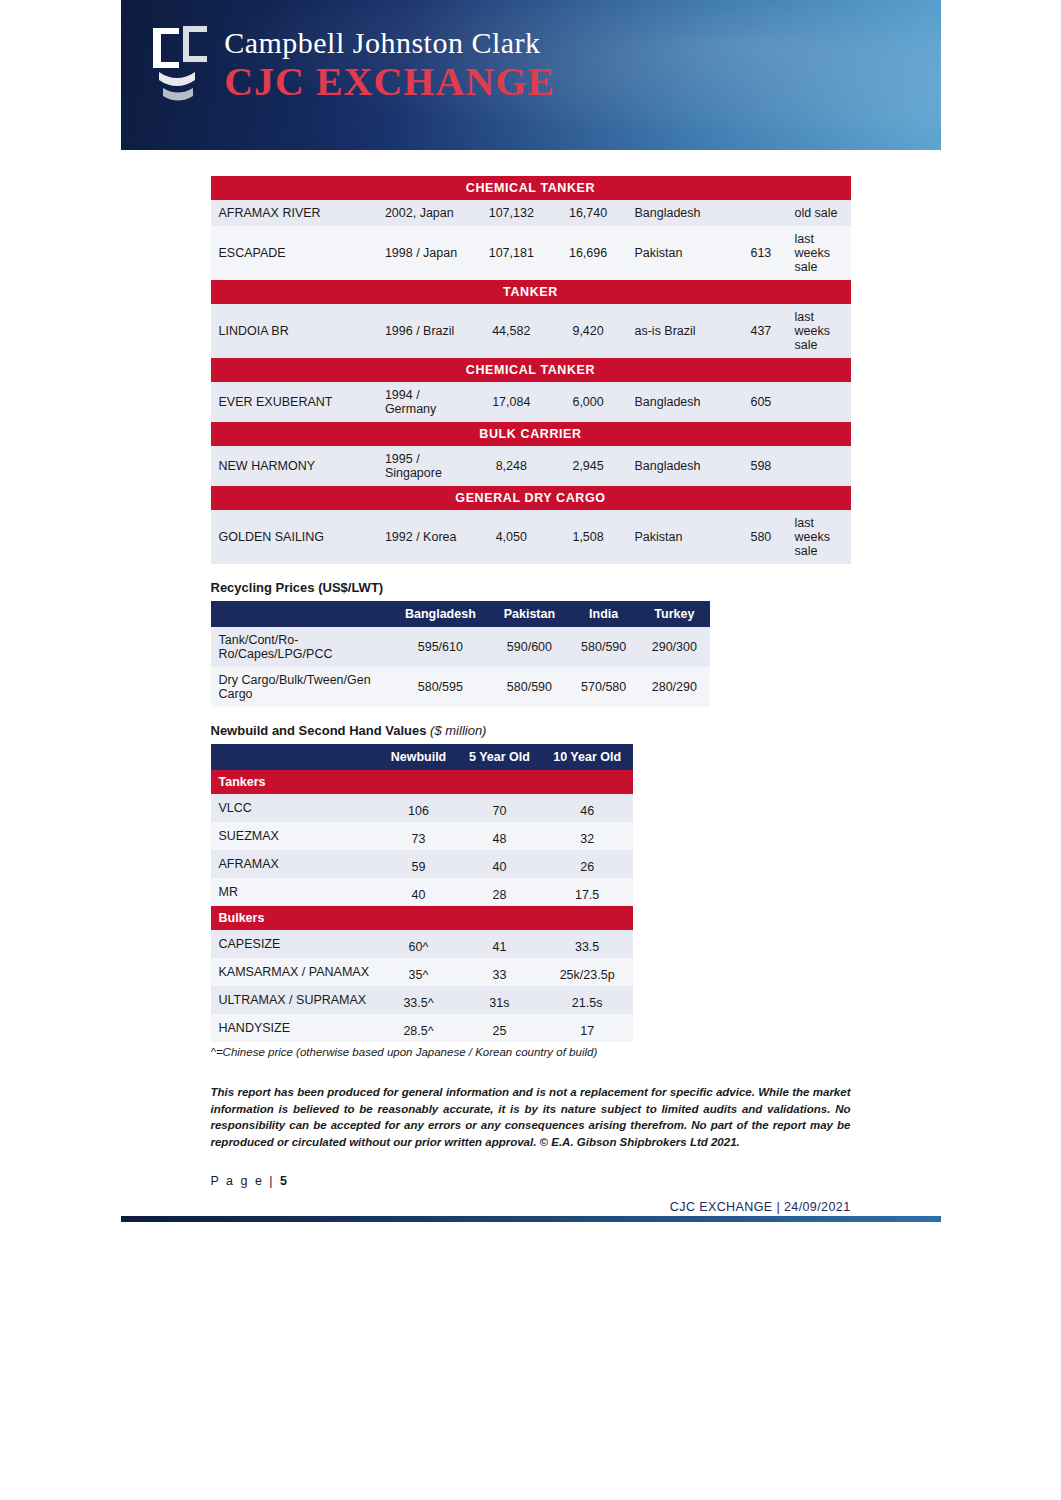Campbell Johnston Clark
CJC EXCHANGE
| CHEMICAL TANKER |
| AFRAMAX RIVER | 2002, Japan | 107,132 | 16,740 | Bangladesh | | old sale |
| ESCAPADE | 1998 / Japan | 107,181 | 16,696 | Pakistan | 613 | last weeks sale |
| TANKER |
| LINDOIA BR | 1996 / Brazil | 44,582 | 9,420 | as-is Brazil | 437 | last weeks sale |
| CHEMICAL TANKER |
| EVER EXUBERANT | 1994 / Germany | 17,084 | 6,000 | Bangladesh | 605 | |
| BULK CARRIER |
| NEW HARMONY | 1995 / Singapore | 8,248 | 2,945 | Bangladesh | 598 | |
| GENERAL DRY CARGO |
| GOLDEN SAILING | 1992 / Korea | 4,050 | 1,508 | Pakistan | 580 | last weeks sale |
Recycling Prices (US$/LWT)
| | Bangladesh | Pakistan | India | Turkey |
| --- | --- | --- | --- | --- |
| Tank/Cont/Ro-Ro/Capes/LPG/PCC | 595/610 | 590/600 | 580/590 | 290/300 |
| Dry Cargo/Bulk/Tween/Gen Cargo | 580/595 | 580/590 | 570/580 | 280/290 |
Newbuild and Second Hand Values ($ million)
| | Newbuild | 5 Year Old | 10 Year Old |
| --- | --- | --- | --- |
| Tankers |
| VLCC | 106 | 70 | 46 |
| SUEZMAX | 73 | 48 | 32 |
| AFRAMAX | 59 | 40 | 26 |
| MR | 40 | 28 | 17.5 |
| Bulkers |
| CAPESIZE | 60^ | 41 | 33.5 |
| KAMSARMAX / PANAMAX | 35^ | 33 | 25k/23.5p |
| ULTRAMAX / SUPRAMAX | 33.5^ | 31s | 21.5s |
| HANDYSIZE | 28.5^ | 25 | 17 |
^=Chinese price (otherwise based upon Japanese / Korean country of build)
This report has been produced for general information and is not a replacement for specific advice. While the market information is believed to be reasonably accurate, it is by its nature subject to limited audits and validations. No responsibility can be accepted for any errors or any consequences arising therefrom. No part of the report may be reproduced or circulated without our prior written approval. © E.A. Gibson Shipbrokers Ltd 2021.
P a g e | 5
CJC EXCHANGE | 24/09/2021